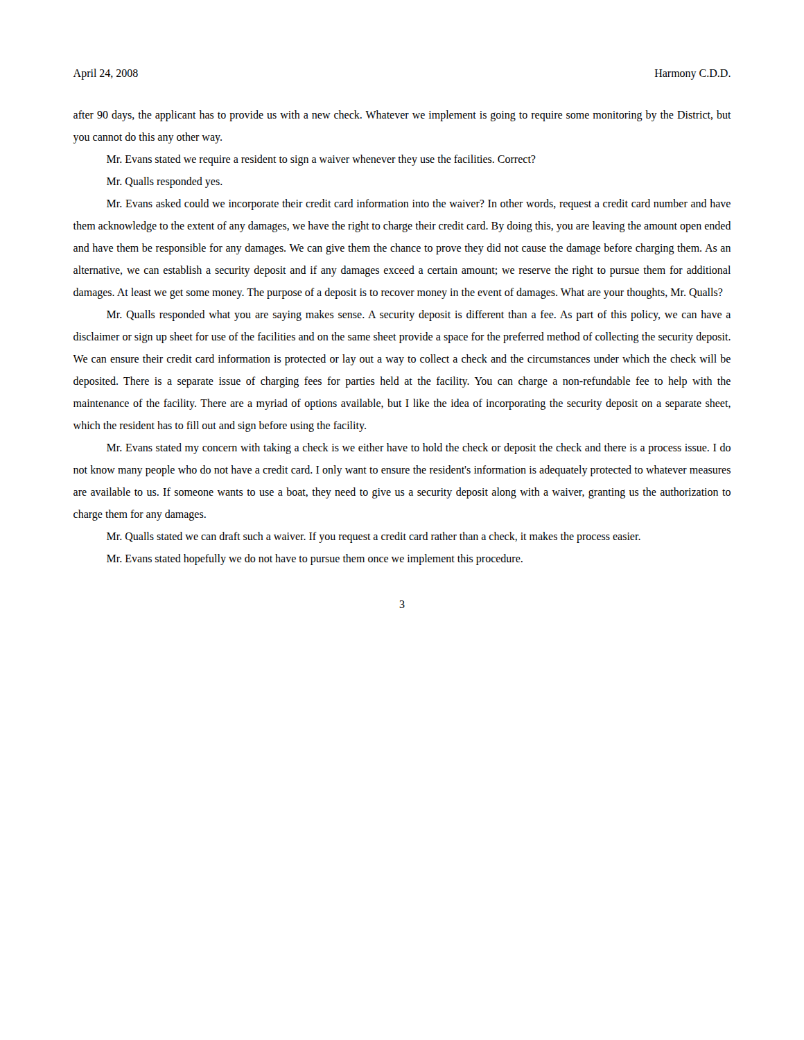April 24, 2008
Harmony C.D.D.
after 90 days, the applicant has to provide us with a new check. Whatever we implement is going to require some monitoring by the District, but you cannot do this any other way.
Mr. Evans stated we require a resident to sign a waiver whenever they use the facilities. Correct?
Mr. Qualls responded yes.
Mr. Evans asked could we incorporate their credit card information into the waiver? In other words, request a credit card number and have them acknowledge to the extent of any damages, we have the right to charge their credit card. By doing this, you are leaving the amount open ended and have them be responsible for any damages. We can give them the chance to prove they did not cause the damage before charging them. As an alternative, we can establish a security deposit and if any damages exceed a certain amount; we reserve the right to pursue them for additional damages. At least we get some money. The purpose of a deposit is to recover money in the event of damages. What are your thoughts, Mr. Qualls?
Mr. Qualls responded what you are saying makes sense. A security deposit is different than a fee. As part of this policy, we can have a disclaimer or sign up sheet for use of the facilities and on the same sheet provide a space for the preferred method of collecting the security deposit. We can ensure their credit card information is protected or lay out a way to collect a check and the circumstances under which the check will be deposited. There is a separate issue of charging fees for parties held at the facility. You can charge a non-refundable fee to help with the maintenance of the facility. There are a myriad of options available, but I like the idea of incorporating the security deposit on a separate sheet, which the resident has to fill out and sign before using the facility.
Mr. Evans stated my concern with taking a check is we either have to hold the check or deposit the check and there is a process issue. I do not know many people who do not have a credit card. I only want to ensure the resident's information is adequately protected to whatever measures are available to us. If someone wants to use a boat, they need to give us a security deposit along with a waiver, granting us the authorization to charge them for any damages.
Mr. Qualls stated we can draft such a waiver. If you request a credit card rather than a check, it makes the process easier.
Mr. Evans stated hopefully we do not have to pursue them once we implement this procedure.
3